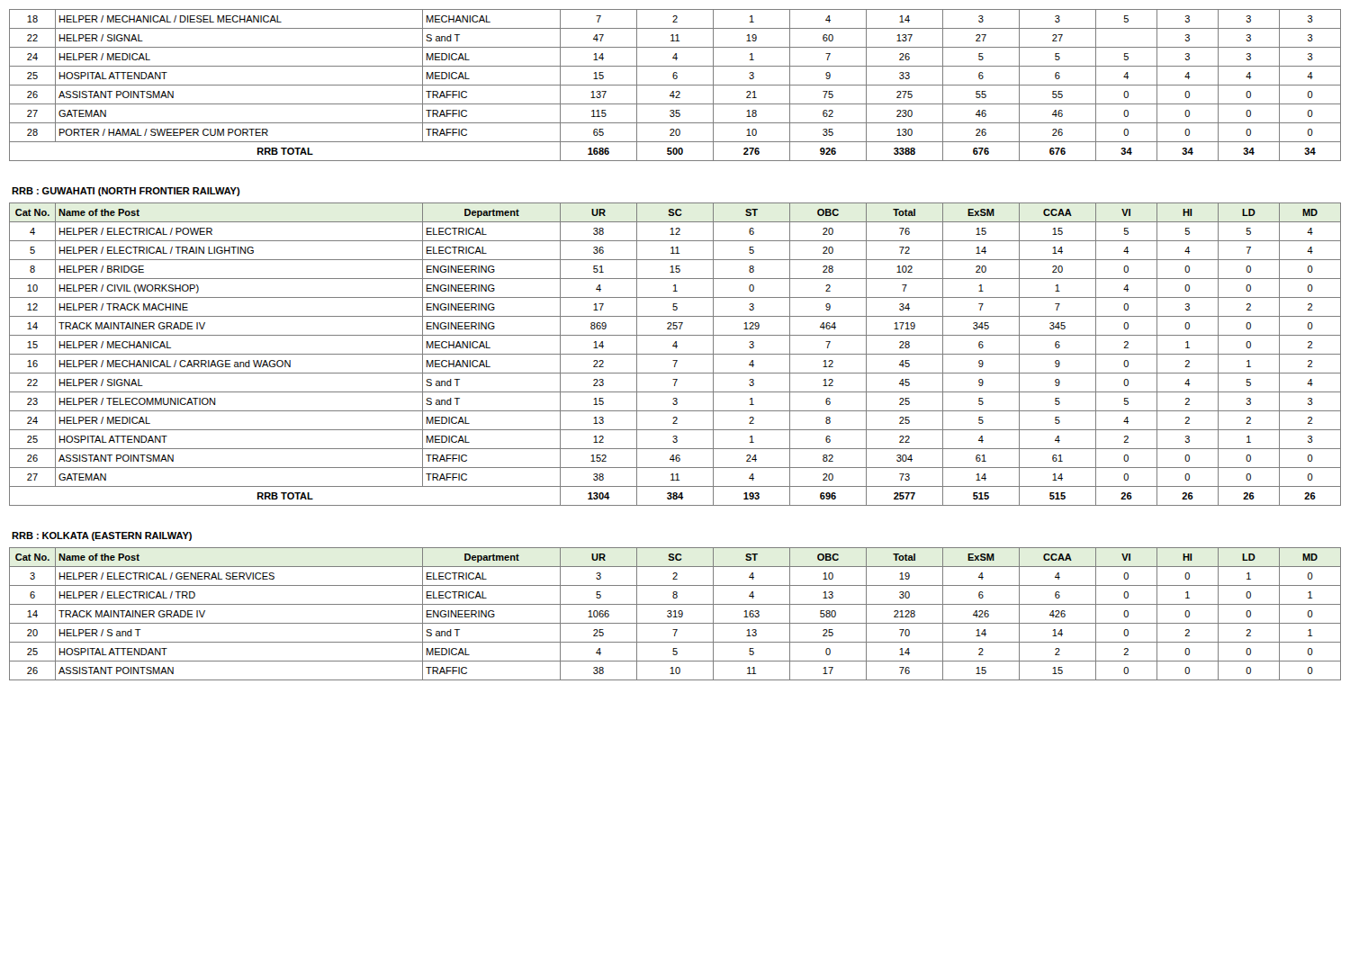| 18 | HELPER / MECHANICAL / DIESEL MECHANICAL | MECHANICAL | 7 | 2 | 1 | 4 | 14 | 3 | 3 | 5 | 3 | 3 | 3 |
| 22 | HELPER / SIGNAL | S and T | 47 | 11 | 19 | 60 | 137 | 27 | 27 | | 3 | 3 | 3 |
| 24 | HELPER / MEDICAL | MEDICAL | 14 | 4 | 1 | 7 | 26 | 5 | 5 | 5 | 3 | 3 | 3 |
| 25 | HOSPITAL ATTENDANT | MEDICAL | 15 | 6 | 3 | 9 | 33 | 6 | 6 | 4 | 4 | 4 | 4 |
| 26 | ASSISTANT POINTSMAN | TRAFFIC | 137 | 42 | 21 | 75 | 275 | 55 | 55 | 0 | 0 | 0 | 0 |
| 27 | GATEMAN | TRAFFIC | 115 | 35 | 18 | 62 | 230 | 46 | 46 | 0 | 0 | 0 | 0 |
| 28 | PORTER / HAMAL / SWEEPER CUM PORTER | TRAFFIC | 65 | 20 | 10 | 35 | 130 | 26 | 26 | 0 | 0 | 0 | 0 |
| RRB TOTAL | 1686 | 500 | 276 | 926 | 3388 | 676 | 676 | 34 | 34 | 34 | 34 |
| RRB : GUWAHATI (NORTH FRONTIER RAILWAY) |
| Cat No. | Name of the Post | Department | UR | SC | ST | OBC | Total | ExSM | CCAA | VI | HI | LD | MD |
| 4 | HELPER / ELECTRICAL / POWER | ELECTRICAL | 38 | 12 | 6 | 20 | 76 | 15 | 15 | 5 | 5 | 5 | 4 |
| 5 | HELPER / ELECTRICAL / TRAIN LIGHTING | ELECTRICAL | 36 | 11 | 5 | 20 | 72 | 14 | 14 | 4 | 4 | 7 | 4 |
| 8 | HELPER / BRIDGE | ENGINEERING | 51 | 15 | 8 | 28 | 102 | 20 | 20 | 0 | 0 | 0 | 0 |
| 10 | HELPER / CIVIL (WORKSHOP) | ENGINEERING | 4 | 1 | 0 | 2 | 7 | 1 | 1 | 4 | 0 | 0 | 0 |
| 12 | HELPER / TRACK MACHINE | ENGINEERING | 17 | 5 | 3 | 9 | 34 | 7 | 7 | 0 | 3 | 2 | 2 |
| 14 | TRACK MAINTAINER GRADE IV | ENGINEERING | 869 | 257 | 129 | 464 | 1719 | 345 | 345 | 0 | 0 | 0 | 0 |
| 15 | HELPER / MECHANICAL | MECHANICAL | 14 | 4 | 3 | 7 | 28 | 6 | 6 | 2 | 1 | 0 | 2 |
| 16 | HELPER / MECHANICAL / CARRIAGE and WAGON | MECHANICAL | 22 | 7 | 4 | 12 | 45 | 9 | 9 | 0 | 2 | 1 | 2 |
| 22 | HELPER / SIGNAL | S and T | 23 | 7 | 3 | 12 | 45 | 9 | 9 | 0 | 4 | 5 | 4 |
| 23 | HELPER / TELECOMMUNICATION | S and T | 15 | 3 | 1 | 6 | 25 | 5 | 5 | 5 | 2 | 3 | 3 |
| 24 | HELPER / MEDICAL | MEDICAL | 13 | 2 | 2 | 8 | 25 | 5 | 5 | 4 | 2 | 2 | 2 |
| 25 | HOSPITAL ATTENDANT | MEDICAL | 12 | 3 | 1 | 6 | 22 | 4 | 4 | 2 | 3 | 1 | 3 |
| 26 | ASSISTANT POINTSMAN | TRAFFIC | 152 | 46 | 24 | 82 | 304 | 61 | 61 | 0 | 0 | 0 | 0 |
| 27 | GATEMAN | TRAFFIC | 38 | 11 | 4 | 20 | 73 | 14 | 14 | 0 | 0 | 0 | 0 |
| RRB TOTAL | 1304 | 384 | 193 | 696 | 2577 | 515 | 515 | 26 | 26 | 26 | 26 |
| RRB : KOLKATA (EASTERN RAILWAY) |
| Cat No. | Name of the Post | Department | UR | SC | ST | OBC | Total | ExSM | CCAA | VI | HI | LD | MD |
| 3 | HELPER / ELECTRICAL / GENERAL SERVICES | ELECTRICAL | 3 | 2 | 4 | 10 | 19 | 4 | 4 | 0 | 0 | 1 | 0 |
| 6 | HELPER / ELECTRICAL / TRD | ELECTRICAL | 5 | 8 | 4 | 13 | 30 | 6 | 6 | 0 | 1 | 0 | 1 |
| 14 | TRACK MAINTAINER GRADE IV | ENGINEERING | 1066 | 319 | 163 | 580 | 2128 | 426 | 426 | 0 | 0 | 0 | 0 |
| 20 | HELPER / S and T | S and T | 25 | 7 | 13 | 25 | 70 | 14 | 14 | 0 | 2 | 2 | 1 |
| 25 | HOSPITAL ATTENDANT | MEDICAL | 4 | 5 | 5 | 0 | 14 | 2 | 2 | 2 | 0 | 0 | 0 |
| 26 | ASSISTANT POINTSMAN | TRAFFIC | 38 | 10 | 11 | 17 | 76 | 15 | 15 | 0 | 0 | 0 | 0 |